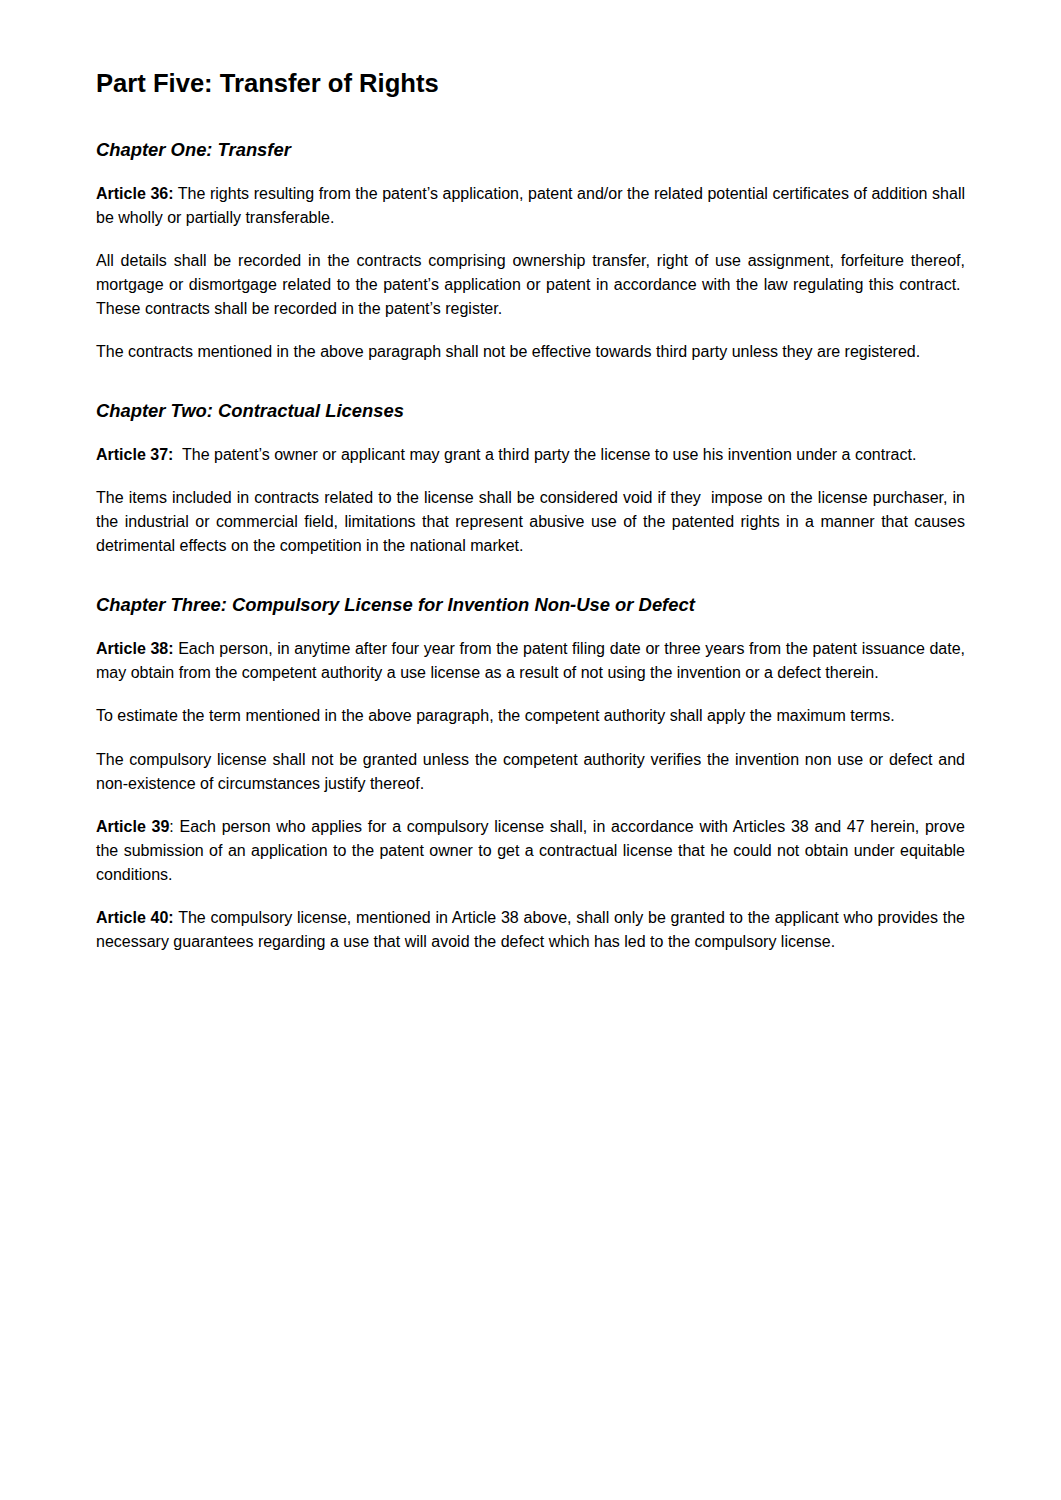Part Five: Transfer of Rights
Chapter One: Transfer
Article 36: The rights resulting from the patent’s application, patent and/or the related potential certificates of addition shall be wholly or partially transferable.
All details shall be recorded in the contracts comprising ownership transfer, right of use assignment, forfeiture thereof, mortgage or dismortgage related to the patent’s application or patent in accordance with the law regulating this contract. These contracts shall be recorded in the patent’s register.
The contracts mentioned in the above paragraph shall not be effective towards third party unless they are registered.
Chapter Two: Contractual Licenses
Article 37: The patent’s owner or applicant may grant a third party the license to use his invention under a contract.
The items included in contracts related to the license shall be considered void if they impose on the license purchaser, in the industrial or commercial field, limitations that represent abusive use of the patented rights in a manner that causes detrimental effects on the competition in the national market.
Chapter Three: Compulsory License for Invention Non-Use or Defect
Article 38: Each person, in anytime after four year from the patent filing date or three years from the patent issuance date, may obtain from the competent authority a use license as a result of not using the invention or a defect therein.
To estimate the term mentioned in the above paragraph, the competent authority shall apply the maximum terms.
The compulsory license shall not be granted unless the competent authority verifies the invention non use or defect and non-existence of circumstances justify thereof.
Article 39: Each person who applies for a compulsory license shall, in accordance with Articles 38 and 47 herein, prove the submission of an application to the patent owner to get a contractual license that he could not obtain under equitable conditions.
Article 40: The compulsory license, mentioned in Article 38 above, shall only be granted to the applicant who provides the necessary guarantees regarding a use that will avoid the defect which has led to the compulsory license.